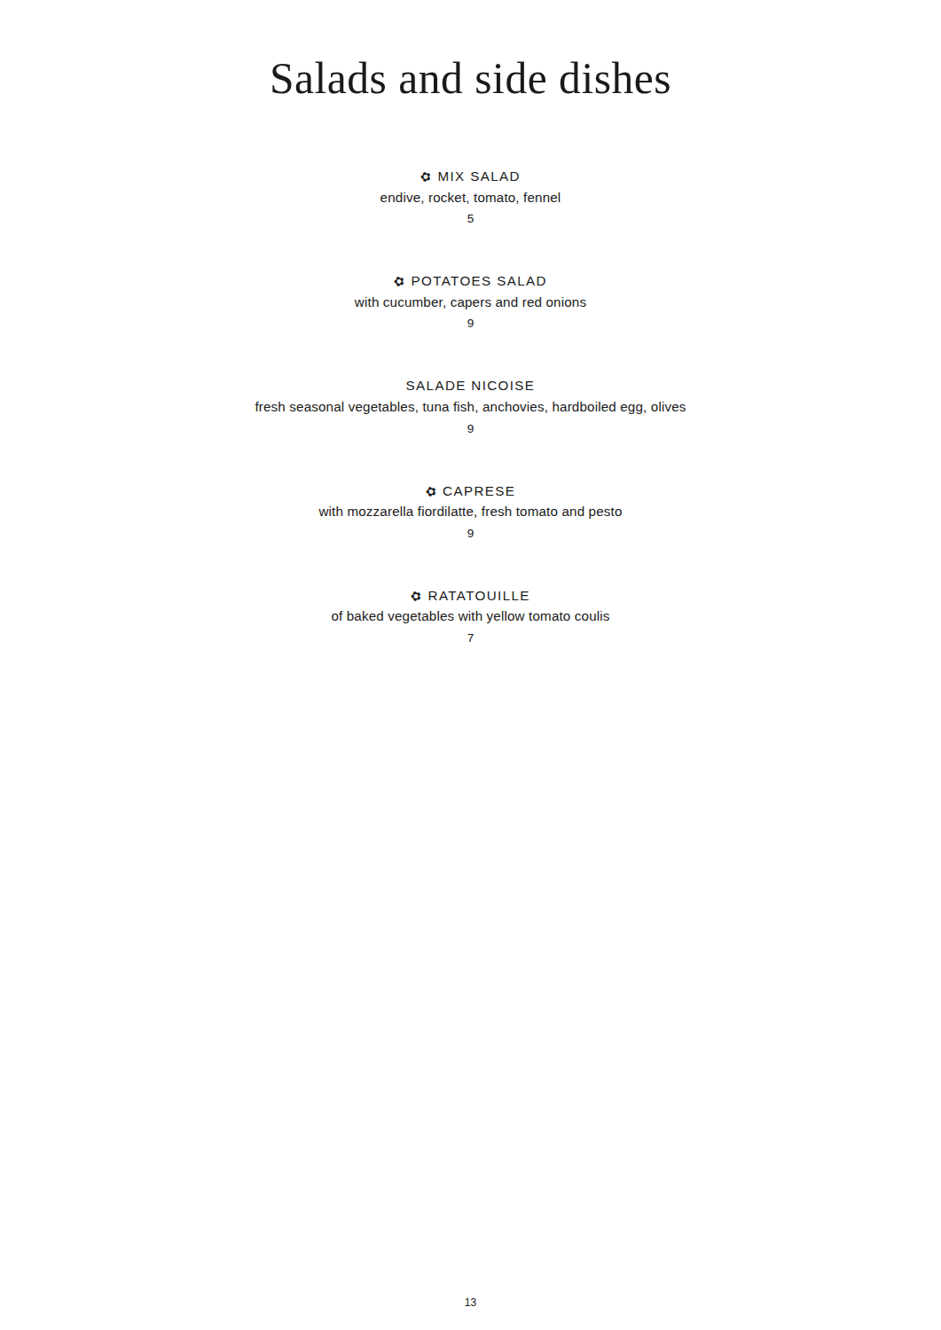Salads and side dishes
✿MIX SALAD
endive, rocket, tomato, fennel
5
✿POTATOES SALAD
with cucumber, capers and red onions
9
SALADE NICOISE
fresh seasonal vegetables, tuna fish, anchovies, hardboiled egg, olives
9
✿CAPRESE
with mozzarella fiordilatte, fresh tomato and pesto
9
✿RATATOUILLE
of baked vegetables with yellow tomato coulis
7
13